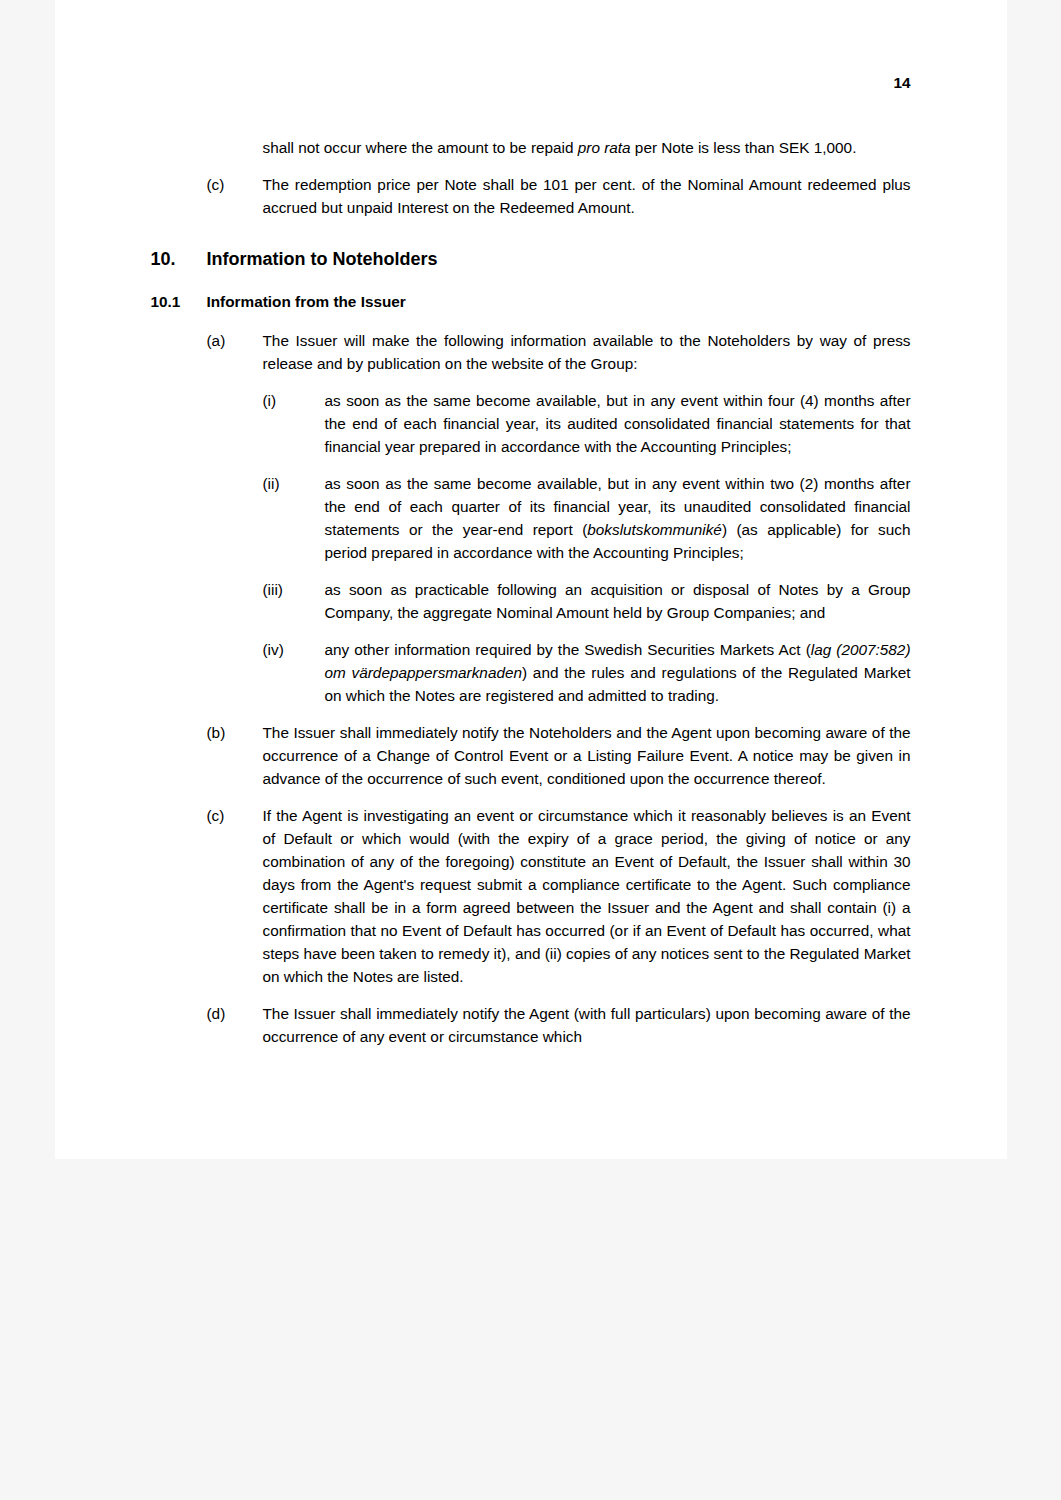14
shall not occur where the amount to be repaid pro rata per Note is less than SEK 1,000.
(c)
The redemption price per Note shall be 101 per cent. of the Nominal Amount redeemed plus accrued but unpaid Interest on the Redeemed Amount.
10. Information to Noteholders
10.1 Information from the Issuer
(a)
The Issuer will make the following information available to the Noteholders by way of press release and by publication on the website of the Group:
(i)
as soon as the same become available, but in any event within four (4) months after the end of each financial year, its audited consolidated financial statements for that financial year prepared in accordance with the Accounting Principles;
(ii)
as soon as the same become available, but in any event within two (2) months after the end of each quarter of its financial year, its unaudited consolidated financial statements or the year-end report (bokslutskommuniké) (as applicable) for such period prepared in accordance with the Accounting Principles;
(iii)
as soon as practicable following an acquisition or disposal of Notes by a Group Company, the aggregate Nominal Amount held by Group Companies; and
(iv)
any other information required by the Swedish Securities Markets Act (lag (2007:582) om värdepappersmarknaden) and the rules and regulations of the Regulated Market on which the Notes are registered and admitted to trading.
(b)
The Issuer shall immediately notify the Noteholders and the Agent upon becoming aware of the occurrence of a Change of Control Event or a Listing Failure Event. A notice may be given in advance of the occurrence of such event, conditioned upon the occurrence thereof.
(c)
If the Agent is investigating an event or circumstance which it reasonably believes is an Event of Default or which would (with the expiry of a grace period, the giving of notice or any combination of any of the foregoing) constitute an Event of Default, the Issuer shall within 30 days from the Agent's request submit a compliance certificate to the Agent. Such compliance certificate shall be in a form agreed between the Issuer and the Agent and shall contain (i) a confirmation that no Event of Default has occurred (or if an Event of Default has occurred, what steps have been taken to remedy it), and (ii) copies of any notices sent to the Regulated Market on which the Notes are listed.
(d)
The Issuer shall immediately notify the Agent (with full particulars) upon becoming aware of the occurrence of any event or circumstance which